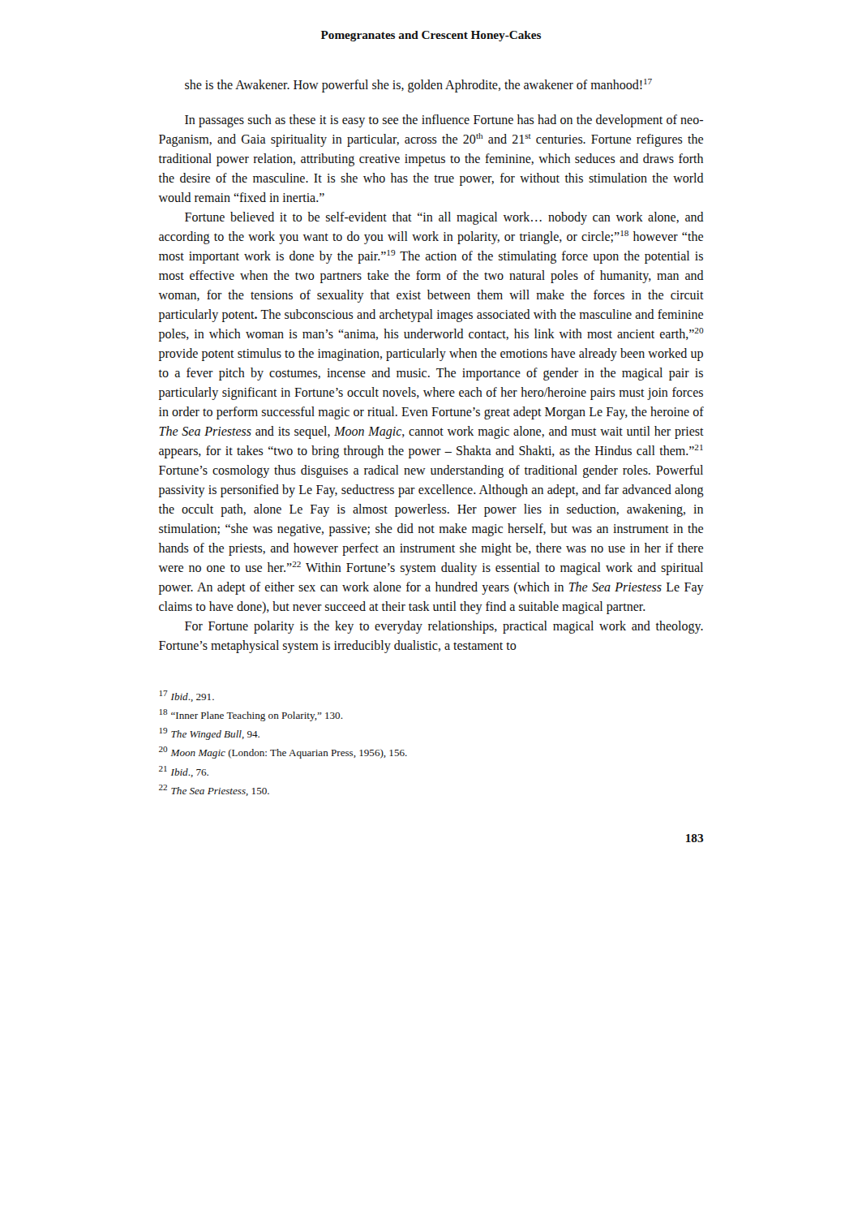Pomegranates and Crescent Honey-Cakes
she is the Awakener. How powerful she is, golden Aphrodite, the awakener of manhood!17
In passages such as these it is easy to see the influence Fortune has had on the development of neo-Paganism, and Gaia spirituality in particular, across the 20th and 21st centuries. Fortune refigures the traditional power relation, attributing creative impetus to the feminine, which seduces and draws forth the desire of the masculine. It is she who has the true power, for without this stimulation the world would remain “fixed in inertia.”
Fortune believed it to be self-evident that “in all magical work… nobody can work alone, and according to the work you want to do you will work in polarity, or triangle, or circle;”18 however “the most important work is done by the pair.”19 The action of the stimulating force upon the potential is most effective when the two partners take the form of the two natural poles of humanity, man and woman, for the tensions of sexuality that exist between them will make the forces in the circuit particularly potent. The subconscious and archetypal images associated with the masculine and feminine poles, in which woman is man’s “anima, his underworld contact, his link with most ancient earth,”20 provide potent stimulus to the imagination, particularly when the emotions have already been worked up to a fever pitch by costumes, incense and music. The importance of gender in the magical pair is particularly significant in Fortune’s occult novels, where each of her hero/heroine pairs must join forces in order to perform successful magic or ritual. Even Fortune’s great adept Morgan Le Fay, the heroine of The Sea Priestess and its sequel, Moon Magic, cannot work magic alone, and must wait until her priest appears, for it takes “two to bring through the power – Shakta and Shakti, as the Hindus call them.”21 Fortune’s cosmology thus disguises a radical new understanding of traditional gender roles. Powerful passivity is personified by Le Fay, seductress par excellence. Although an adept, and far advanced along the occult path, alone Le Fay is almost powerless. Her power lies in seduction, awakening, in stimulation; “she was negative, passive; she did not make magic herself, but was an instrument in the hands of the priests, and however perfect an instrument she might be, there was no use in her if there were no one to use her.”22 Within Fortune’s system duality is essential to magical work and spiritual power. An adept of either sex can work alone for a hundred years (which in The Sea Priestess Le Fay claims to have done), but never succeed at their task until they find a suitable magical partner.
For Fortune polarity is the key to everyday relationships, practical magical work and theology. Fortune’s metaphysical system is irreducibly dualistic, a testament to
17 Ibid., 291.
18“Inner Plane Teaching on Polarity,” 130.
19 The Winged Bull, 94.
20 Moon Magic (London: The Aquarian Press, 1956), 156.
21 Ibid., 76.
22 The Sea Priestess, 150.
183